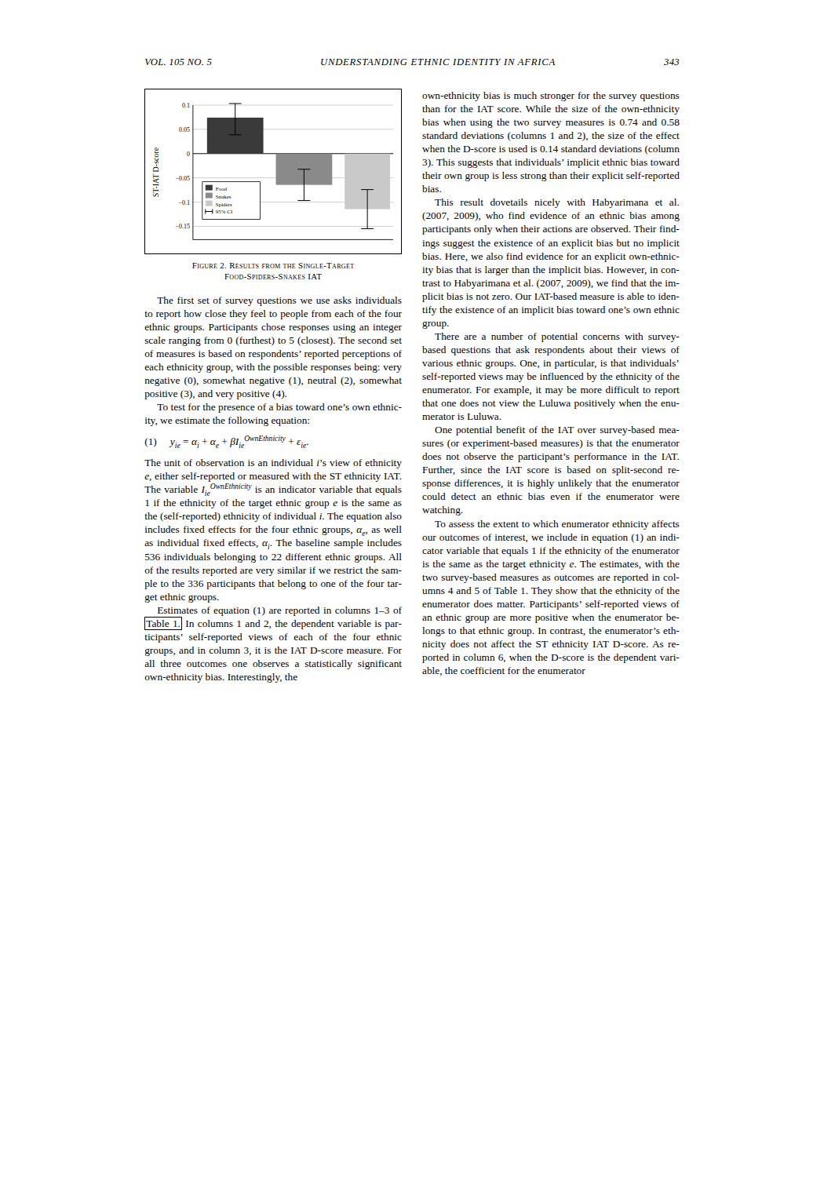VOL. 105 NO. 5 UNDERSTANDING ETHNIC IDENTITY IN AFRICA 343
ST-IAT D-score
0.1 0.05 0 −0.05 −0.1 −0.15 Food Snakes Spiders 95% CI
Figure 2. Results from the Single-Target
Food-Spiders-Snakes IAT
The first set of survey questions we use asks individuals to report how close they feel to people from each of the four ethnic groups. Participants chose responses using an integer scale ranging from 0 (furthest) to 5 (closest). The second set of measures is based on respondents’ reported perceptions of each ethnicity group, with the possible responses being: very negative (0), somewhat negative (1), neutral (2), somewhat positive (3), and very positive (4).
To test for the presence of a bias toward one’s own ethnicity, we estimate the following equation:
(1) yie = αi + αe + βIieOwnEthnicity + εie.
The unit of observation is an individual i’s view of ethnicity e, either self-reported or measured with the ST ethnicity IAT. The variable IieOwnEthnicity is an indicator variable that equals 1 if the ethnicity of the target ethnic group e is the same as the (self-reported) ethnicity of individual i. The equation also includes fixed effects for the four ethnic groups, αe, as well as individual fixed effects, αi. The baseline sample includes 536 individuals belonging to 22 different ethnic groups. All of the results reported are very similar if we restrict the sample to the 336 participants that belong to one of the four target ethnic groups.
Estimates of equation (1) are reported in columns 1–3 of Table 1. In columns 1 and 2, the dependent variable is participants’ self-reported views of each of the four ethnic groups, and in column 3, it is the IAT D-score measure. For all three outcomes one observes a statistically significant own-ethnicity bias. Interestingly, the
own-ethnicity bias is much stronger for the survey questions than for the IAT score. While the size of the own-ethnicity bias when using the two survey measures is 0.74 and 0.58 standard deviations (columns 1 and 2), the size of the effect when the D-score is used is 0.14 standard deviations (column 3). This suggests that individuals’ implicit ethnic bias toward their own group is less strong than their explicit self-reported bias.
This result dovetails nicely with Habyarimana et al. (2007, 2009), who find evidence of an ethnic bias among participants only when their actions are observed. Their findings suggest the existence of an explicit bias but no implicit bias. Here, we also find evidence for an explicit own-ethnicity bias that is larger than the implicit bias. However, in contrast to Habyarimana et al. (2007, 2009), we find that the implicit bias is not zero. Our IAT-based measure is able to identify the existence of an implicit bias toward one’s own ethnic group.
There are a number of potential concerns with survey-based questions that ask respondents about their views of various ethnic groups. One, in particular, is that individuals’ self-reported views may be influenced by the ethnicity of the enumerator. For example, it may be more difficult to report that one does not view the Luluwa positively when the enumerator is Luluwa.
One potential benefit of the IAT over survey-based measures (or experiment-based measures) is that the enumerator does not observe the participant’s performance in the IAT. Further, since the IAT score is based on split-second response differences, it is highly unlikely that the enumerator could detect an ethnic bias even if the enumerator were watching.
To assess the extent to which enumerator ethnicity affects our outcomes of interest, we include in equation (1) an indicator variable that equals 1 if the ethnicity of the enumerator is the same as the target ethnicity e. The estimates, with the two survey-based measures as outcomes are reported in columns 4 and 5 of Table 1. They show that the ethnicity of the enumerator does matter. Participants’ self-reported views of an ethnic group are more positive when the enumerator belongs to that ethnic group. In contrast, the enumerator’s ethnicity does not affect the ST ethnicity IAT D-score. As reported in column 6, when the D-score is the dependent variable, the coefficient for the enumerator